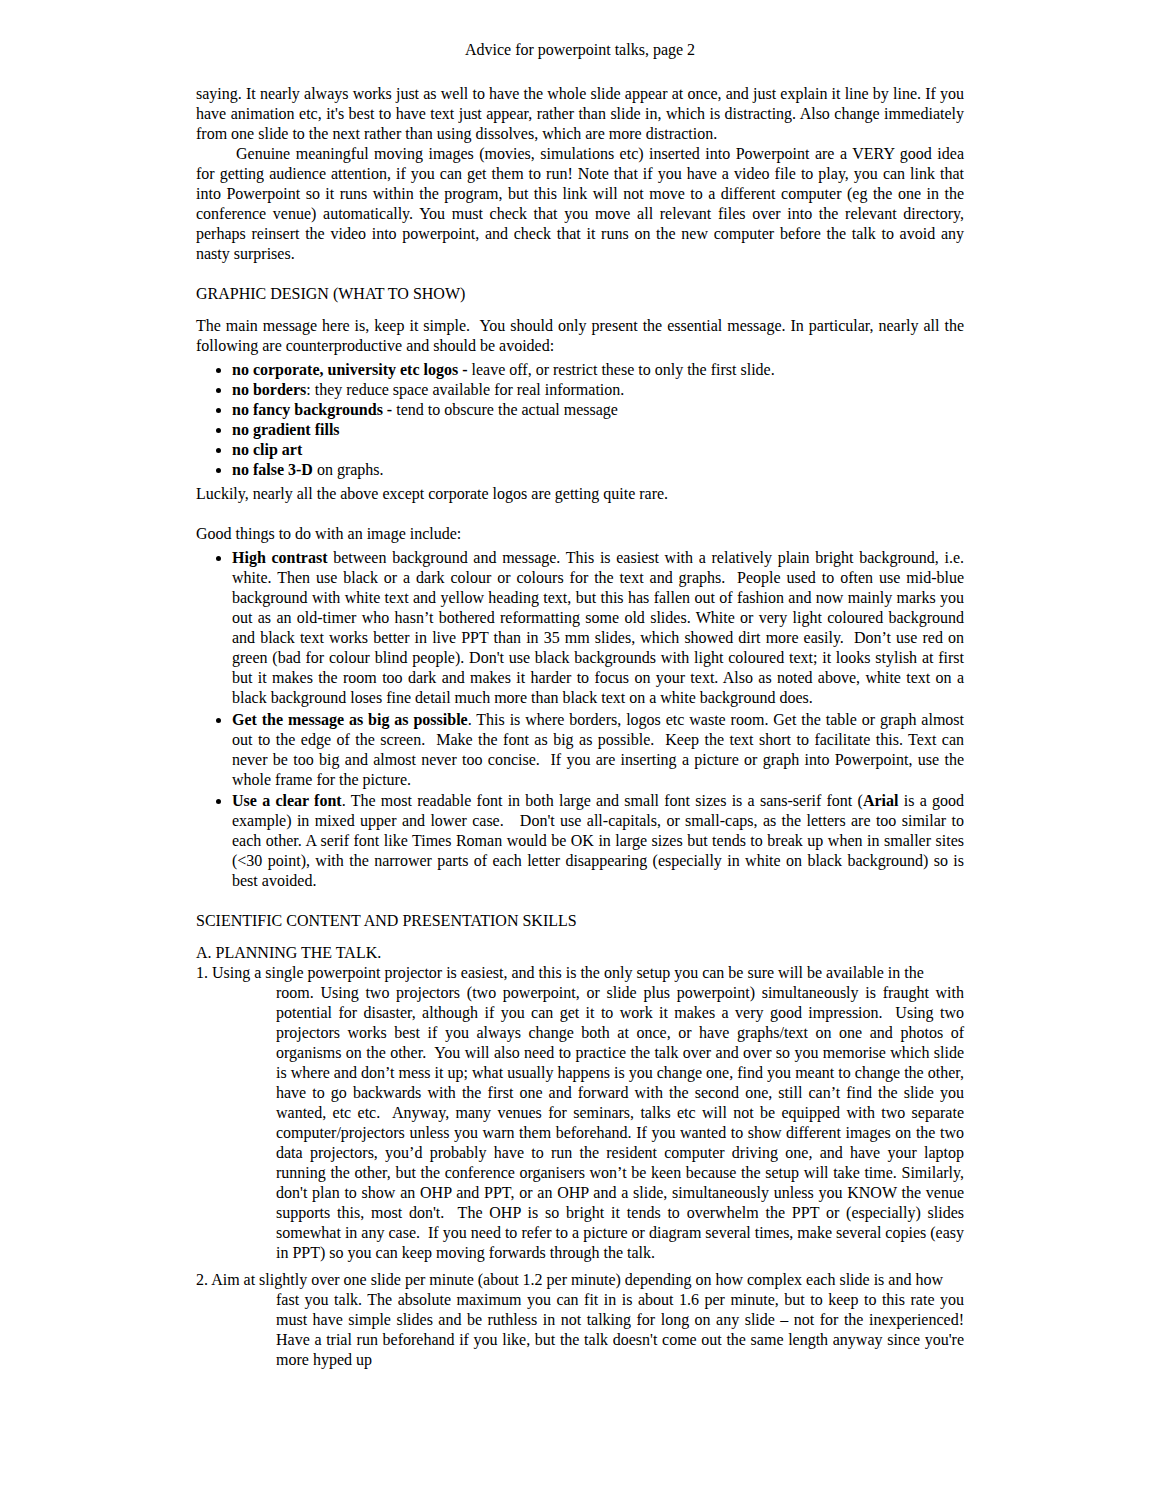Advice for powerpoint talks, page 2
saying. It nearly always works just as well to have the whole slide appear at once, and just explain it line by line. If you have animation etc, it's best to have text just appear, rather than slide in, which is distracting. Also change immediately from one slide to the next rather than using dissolves, which are more distraction.
Genuine meaningful moving images (movies, simulations etc) inserted into Powerpoint are a VERY good idea for getting audience attention, if you can get them to run! Note that if you have a video file to play, you can link that into Powerpoint so it runs within the program, but this link will not move to a different computer (eg the one in the conference venue) automatically. You must check that you move all relevant files over into the relevant directory, perhaps reinsert the video into powerpoint, and check that it runs on the new computer before the talk to avoid any nasty surprises.
Graphic design (what to show)
The main message here is, keep it simple. You should only present the essential message. In particular, nearly all the following are counterproductive and should be avoided:
no corporate, university etc logos - leave off, or restrict these to only the first slide.
no borders: they reduce space available for real information.
no fancy backgrounds - tend to obscure the actual message
no gradient fills
no clip art
no false 3-D on graphs.
Luckily, nearly all the above except corporate logos are getting quite rare.
Good things to do with an image include:
High contrast between background and message. This is easiest with a relatively plain bright background, i.e. white. Then use black or a dark colour or colours for the text and graphs. People used to often use mid-blue background with white text and yellow heading text, but this has fallen out of fashion and now mainly marks you out as an old-timer who hasn’t bothered reformatting some old slides. White or very light coloured background and black text works better in live PPT than in 35 mm slides, which showed dirt more easily. Don’t use red on green (bad for colour blind people). Don't use black backgrounds with light coloured text; it looks stylish at first but it makes the room too dark and makes it harder to focus on your text. Also as noted above, white text on a black background loses fine detail much more than black text on a white background does.
Get the message as big as possible. This is where borders, logos etc waste room. Get the table or graph almost out to the edge of the screen. Make the font as big as possible. Keep the text short to facilitate this. Text can never be too big and almost never too concise. If you are inserting a picture or graph into Powerpoint, use the whole frame for the picture.
Use a clear font. The most readable font in both large and small font sizes is a sans-serif font (Arial is a good example) in mixed upper and lower case. Don't use all-capitals, or small-caps, as the letters are too similar to each other. A serif font like Times Roman would be OK in large sizes but tends to break up when in smaller sites (<30 point), with the narrower parts of each letter disappearing (especially in white on black background) so is best avoided.
Scientific content and presentation skills
A. PLANNING THE TALK.
Using a single powerpoint projector is easiest, and this is the only setup you can be sure will be available in the room. Using two projectors (two powerpoint, or slide plus powerpoint) simultaneously is fraught with potential for disaster, although if you can get it to work it makes a very good impression. Using two projectors works best if you always change both at once, or have graphs/text on one and photos of organisms on the other. You will also need to practice the talk over and over so you memorise which slide is where and don’t mess it up; what usually happens is you change one, find you meant to change the other, have to go backwards with the first one and forward with the second one, still can’t find the slide you wanted, etc etc. Anyway, many venues for seminars, talks etc will not be equipped with two separate computer/projectors unless you warn them beforehand. If you wanted to show different images on the two data projectors, you’d probably have to run the resident computer driving one, and have your laptop running the other, but the conference organisers won’t be keen because the setup will take time. Similarly, don't plan to show an OHP and PPT, or an OHP and a slide, simultaneously unless you KNOW the venue supports this, most don't. The OHP is so bright it tends to overwhelm the PPT or (especially) slides somewhat in any case. If you need to refer to a picture or diagram several times, make several copies (easy in PPT) so you can keep moving forwards through the talk.
Aim at slightly over one slide per minute (about 1.2 per minute) depending on how complex each slide is and how fast you talk. The absolute maximum you can fit in is about 1.6 per minute, but to keep to this rate you must have simple slides and be ruthless in not talking for long on any slide – not for the inexperienced! Have a trial run beforehand if you like, but the talk doesn't come out the same length anyway since you're more hyped up